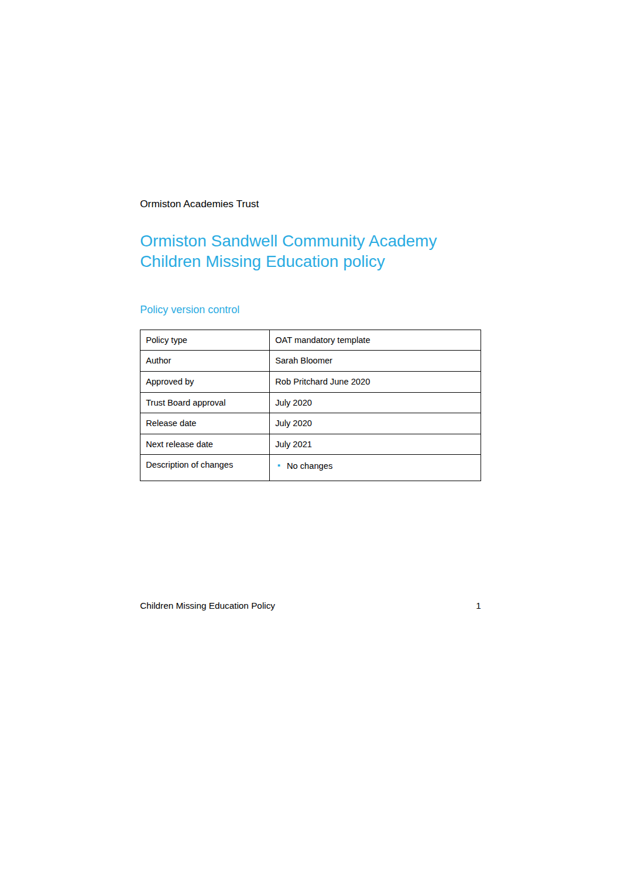Ormiston Academies Trust
Ormiston Sandwell Community Academy
Children Missing Education policy
Policy version control
| Policy type | OAT mandatory template |
| Author | Sarah Bloomer |
| Approved by | Rob Pritchard June 2020 |
| Trust Board approval | July 2020 |
| Release date | July 2020 |
| Next release date | July 2021 |
| Description of changes | No changes |
Children Missing Education Policy 1